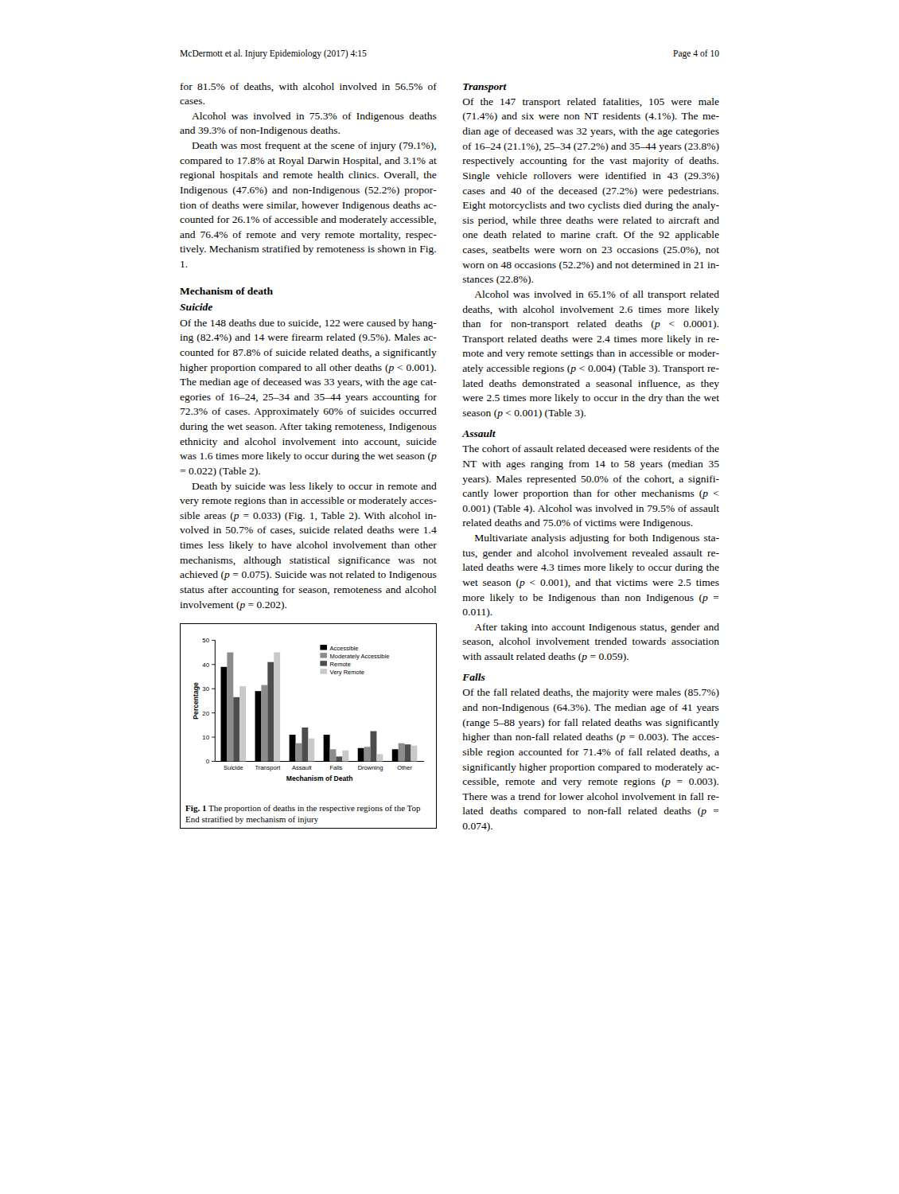McDermott et al. Injury Epidemiology (2017) 4:15
Page 4 of 10
for 81.5% of deaths, with alcohol involved in 56.5% of cases.
Alcohol was involved in 75.3% of Indigenous deaths and 39.3% of non-Indigenous deaths.
Death was most frequent at the scene of injury (79.1%), compared to 17.8% at Royal Darwin Hospital, and 3.1% at regional hospitals and remote health clinics. Overall, the Indigenous (47.6%) and non-Indigenous (52.2%) proportion of deaths were similar, however Indigenous deaths accounted for 26.1% of accessible and moderately accessible, and 76.4% of remote and very remote mortality, respectively. Mechanism stratified by remoteness is shown in Fig. 1.
Mechanism of death
Suicide
Of the 148 deaths due to suicide, 122 were caused by hanging (82.4%) and 14 were firearm related (9.5%). Males accounted for 87.8% of suicide related deaths, a significantly higher proportion compared to all other deaths (p < 0.001). The median age of deceased was 33 years, with the age categories of 16–24, 25–34 and 35–44 years accounting for 72.3% of cases. Approximately 60% of suicides occurred during the wet season. After taking remoteness, Indigenous ethnicity and alcohol involvement into account, suicide was 1.6 times more likely to occur during the wet season (p = 0.022) (Table 2).
Death by suicide was less likely to occur in remote and very remote regions than in accessible or moderately accessible areas (p = 0.033) (Fig. 1, Table 2). With alcohol involved in 50.7% of cases, suicide related deaths were 1.4 times less likely to have alcohol involvement than other mechanisms, although statistical significance was not achieved (p = 0.075). Suicide was not related to Indigenous status after accounting for season, remoteness and alcohol involvement (p = 0.202).
0 10 20 30 40 50 Percentage Accessible Moderately Accessible Remote Very Remote Suicide Transport Assault Falls Drowning Other Mechanism of Death
Fig. 1 The proportion of deaths in the respective regions of the Top End stratified by mechanism of injury
Transport
Of the 147 transport related fatalities, 105 were male (71.4%) and six were non NT residents (4.1%). The median age of deceased was 32 years, with the age categories of 16–24 (21.1%), 25–34 (27.2%) and 35–44 years (23.8%) respectively accounting for the vast majority of deaths. Single vehicle rollovers were identified in 43 (29.3%) cases and 40 of the deceased (27.2%) were pedestrians. Eight motorcyclists and two cyclists died during the analysis period, while three deaths were related to aircraft and one death related to marine craft. Of the 92 applicable cases, seatbelts were worn on 23 occasions (25.0%), not worn on 48 occasions (52.2%) and not determined in 21 instances (22.8%).
Alcohol was involved in 65.1% of all transport related deaths, with alcohol involvement 2.6 times more likely than for non-transport related deaths (p < 0.0001). Transport related deaths were 2.4 times more likely in remote and very remote settings than in accessible or moderately accessible regions (p < 0.004) (Table 3). Transport related deaths demonstrated a seasonal influence, as they were 2.5 times more likely to occur in the dry than the wet season (p < 0.001) (Table 3).
Assault
The cohort of assault related deceased were residents of the NT with ages ranging from 14 to 58 years (median 35 years). Males represented 50.0% of the cohort, a significantly lower proportion than for other mechanisms (p < 0.001) (Table 4). Alcohol was involved in 79.5% of assault related deaths and 75.0% of victims were Indigenous.
Multivariate analysis adjusting for both Indigenous status, gender and alcohol involvement revealed assault related deaths were 4.3 times more likely to occur during the wet season (p < 0.001), and that victims were 2.5 times more likely to be Indigenous than non Indigenous (p = 0.011).
After taking into account Indigenous status, gender and season, alcohol involvement trended towards association with assault related deaths (p = 0.059).
Falls
Of the fall related deaths, the majority were males (85.7%) and non-Indigenous (64.3%). The median age of 41 years (range 5–88 years) for fall related deaths was significantly higher than non-fall related deaths (p = 0.003). The accessible region accounted for 71.4% of fall related deaths, a significantly higher proportion compared to moderately accessible, remote and very remote regions (p = 0.003). There was a trend for lower alcohol involvement in fall related deaths compared to non-fall related deaths (p = 0.074).